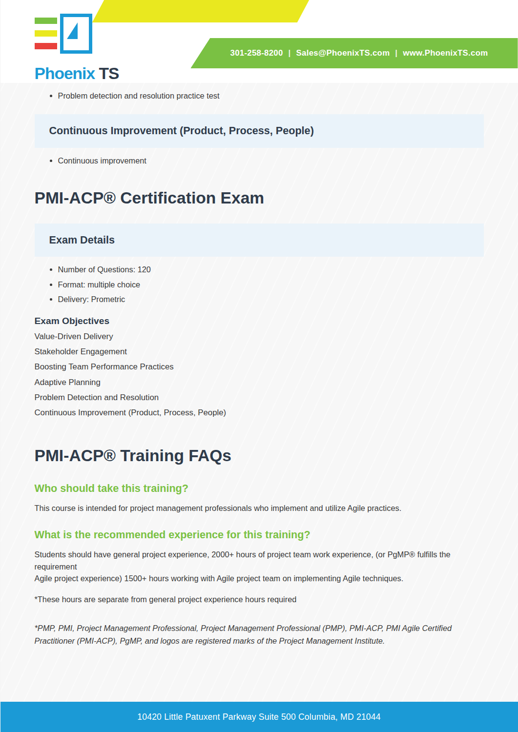Phoenix TS
301-258-8200 | Sales@PhoenixTS.com | www.PhoenixTS.com
Problem detection and resolution practice test
Continuous Improvement (Product, Process, People)
Continuous improvement
PMI-ACP® Certification Exam
Exam Details
Number of Questions: 120
Format: multiple choice
Delivery: Prometric
Exam Objectives
Value-Driven Delivery
Stakeholder Engagement
Boosting Team Performance Practices
Adaptive Planning
Problem Detection and Resolution
Continuous Improvement (Product, Process, People)
PMI-ACP® Training FAQs
Who should take this training?
This course is intended for project management professionals who implement and utilize Agile practices.
What is the recommended experience for this training?
Students should have general project experience, 2000+ hours of project team work experience, (or PgMP® fulfills the requirement
Agile project experience) 1500+ hours working with Agile project team on implementing Agile techniques.
*These hours are separate from general project experience hours required
*PMP, PMI, Project Management Professional, Project Management Professional (PMP), PMI-ACP, PMI Agile Certified Practitioner (PMI-ACP), PgMP, and logos are registered marks of the Project Management Institute.
10420 Little Patuxent Parkway Suite 500 Columbia, MD 21044